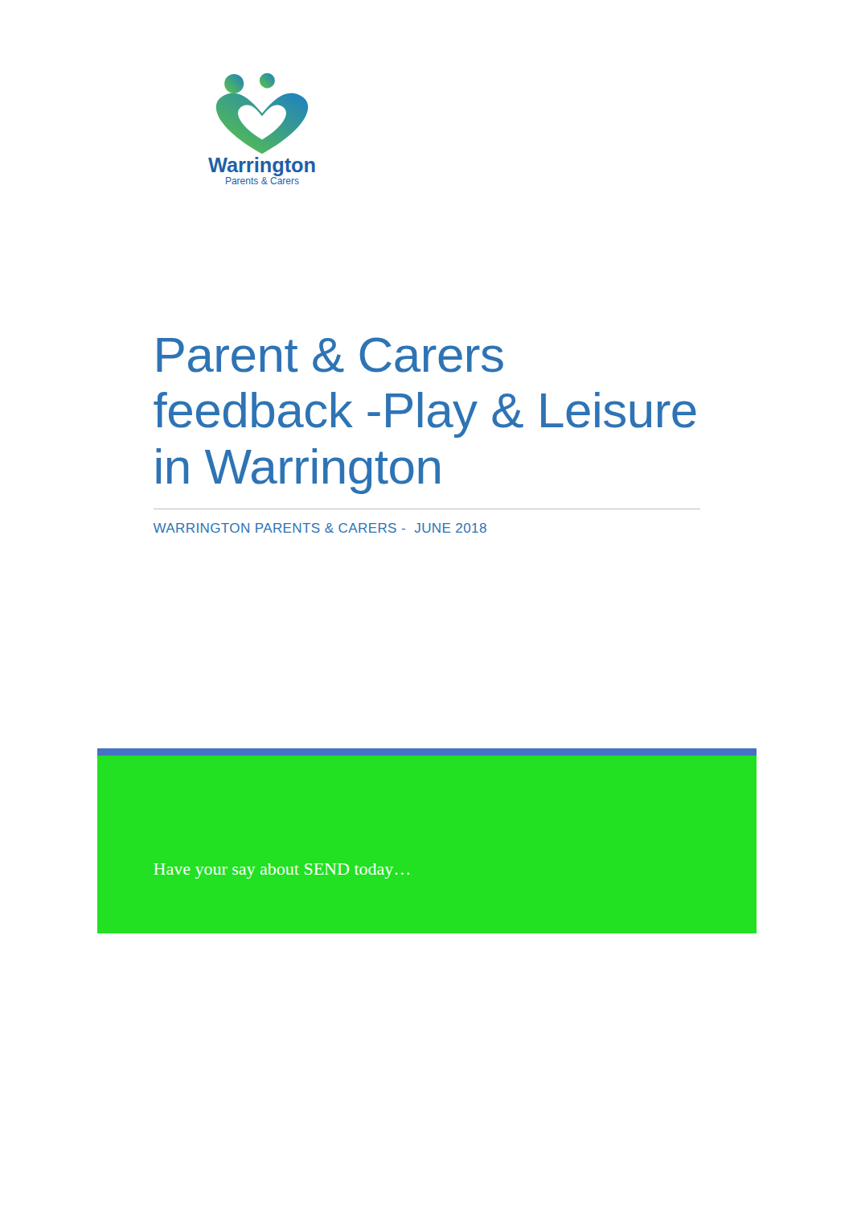Warrington Parents & Carers
Parent & Carers feedback -Play & Leisure in Warrington
Warrington Parents & Carers - June 2018
Have your say about SEND today…